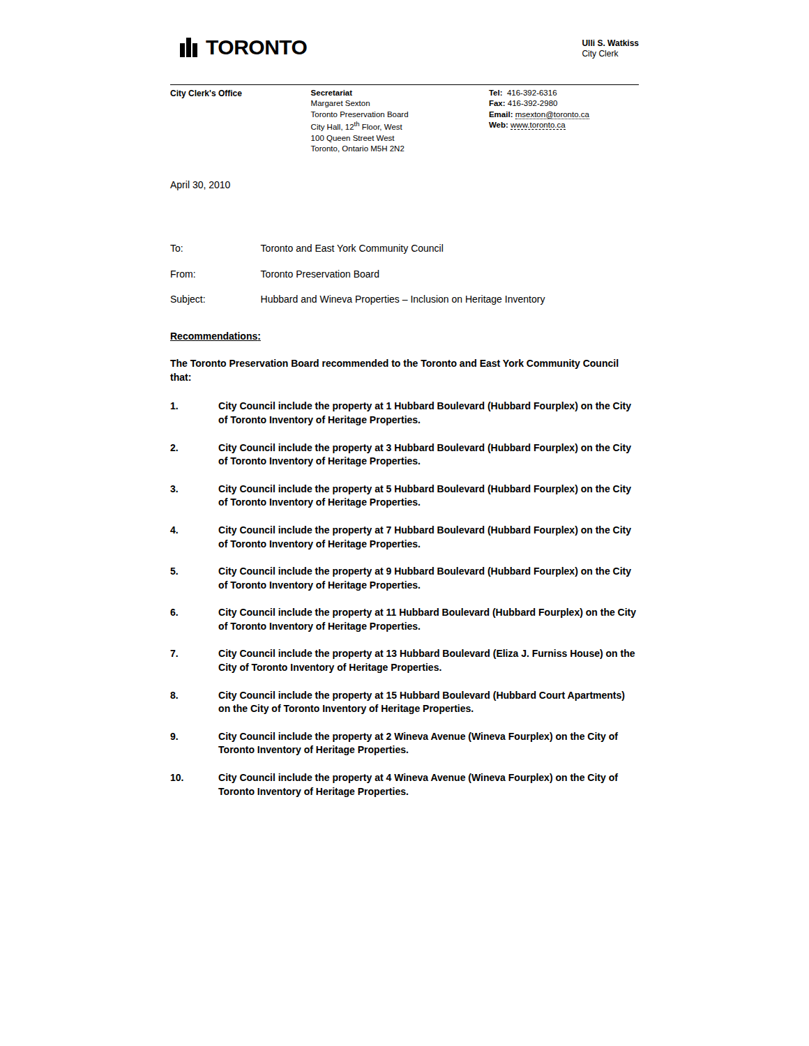TORONTO
Ulli S. Watkiss
City Clerk
City Clerk's Office
Secretariat
Margaret Sexton
Toronto Preservation Board
City Hall, 12th Floor, West
100 Queen Street West
Toronto, Ontario M5H 2N2
Tel: 416-392-6316
Fax: 416-392-2980
Email: msexton@toronto.ca
Web: www.toronto.ca
April 30, 2010
To: Toronto and East York Community Council
From: Toronto Preservation Board
Subject: Hubbard and Wineva Properties – Inclusion on Heritage Inventory
Recommendations:
The Toronto Preservation Board recommended to the Toronto and East York Community Council that:
1. City Council include the property at 1 Hubbard Boulevard (Hubbard Fourplex) on the City of Toronto Inventory of Heritage Properties.
2. City Council include the property at 3 Hubbard Boulevard (Hubbard Fourplex) on the City of Toronto Inventory of Heritage Properties.
3. City Council include the property at 5 Hubbard Boulevard (Hubbard Fourplex) on the City of Toronto Inventory of Heritage Properties.
4. City Council include the property at 7 Hubbard Boulevard (Hubbard Fourplex) on the City of Toronto Inventory of Heritage Properties.
5. City Council include the property at 9 Hubbard Boulevard (Hubbard Fourplex) on the City of Toronto Inventory of Heritage Properties.
6. City Council include the property at 11 Hubbard Boulevard (Hubbard Fourplex) on the City of Toronto Inventory of Heritage Properties.
7. City Council include the property at 13 Hubbard Boulevard (Eliza J. Furniss House) on the City of Toronto Inventory of Heritage Properties.
8. City Council include the property at 15 Hubbard Boulevard (Hubbard Court Apartments) on the City of Toronto Inventory of Heritage Properties.
9. City Council include the property at 2 Wineva Avenue (Wineva Fourplex) on the City of Toronto Inventory of Heritage Properties.
10. City Council include the property at 4 Wineva Avenue (Wineva Fourplex) on the City of Toronto Inventory of Heritage Properties.